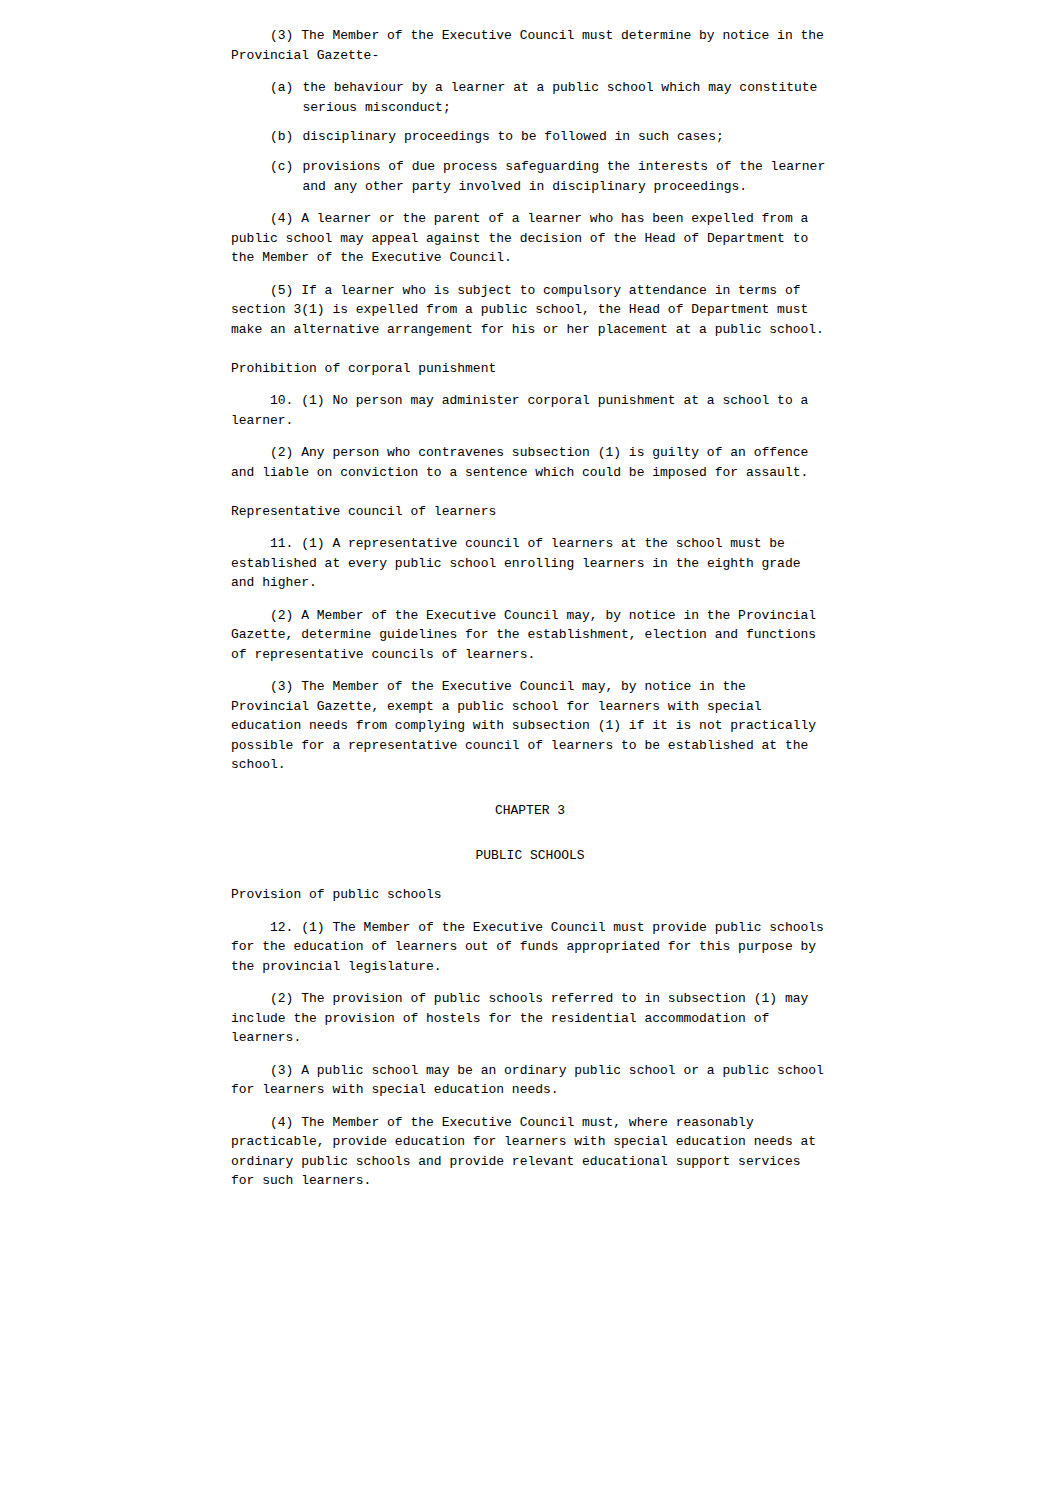(3) The Member of the Executive Council must determine by notice in the Provincial Gazette-
(a) the behaviour by a learner at a public school which may constitute serious misconduct;
(b) disciplinary proceedings to be followed in such cases;
(c) provisions of due process safeguarding the interests of the learner and any other party involved in disciplinary proceedings.
(4) A learner or the parent of a learner who has been expelled from a public school may appeal against the decision of the Head of Department to the Member of the Executive Council.
(5) If a learner who is subject to compulsory attendance in terms of section 3(1) is expelled from a public school, the Head of Department must make an alternative arrangement for his or her placement at a public school.
Prohibition of corporal punishment
10. (1) No person may administer corporal punishment at a school to a learner.
(2) Any person who contravenes subsection (1) is guilty of an offence and liable on conviction to a sentence which could be imposed for assault.
Representative council of learners
11. (1) A representative council of learners at the school must be established at every public school enrolling learners in the eighth grade and higher.
(2) A Member of the Executive Council may, by notice in the Provincial Gazette, determine guidelines for the establishment, election and functions of representative councils of learners.
(3) The Member of the Executive Council may, by notice in the Provincial Gazette, exempt a public school for learners with special education needs from complying with subsection (1) if it is not practically possible for a representative council of learners to be established at the school.
CHAPTER 3
PUBLIC SCHOOLS
Provision of public schools
12. (1) The Member of the Executive Council must provide public schools for the education of learners out of funds appropriated for this purpose by the provincial legislature.
(2) The provision of public schools referred to in subsection (1) may include the provision of hostels for the residential accommodation of learners.
(3) A public school may be an ordinary public school or a public school for learners with special education needs.
(4) The Member of the Executive Council must, where reasonably practicable, provide education for learners with special education needs at ordinary public schools and provide relevant educational support services for such learners.